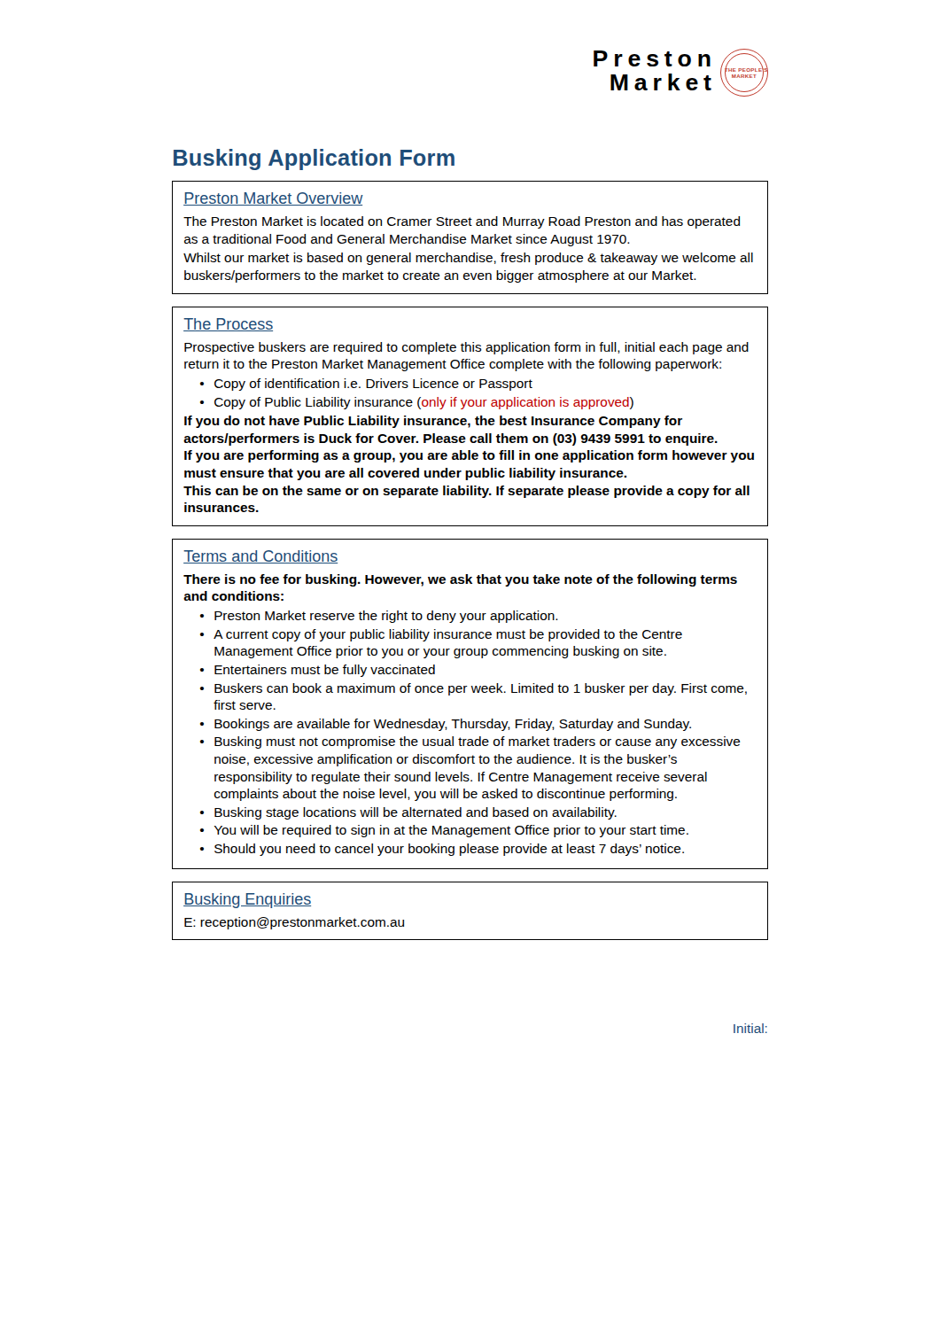Preston Market
THE PEOPLE'S
MARKET
Busking Application Form
Preston Market Overview
The Preston Market is located on Cramer Street and Murray Road Preston and has operated as a traditional Food and General Merchandise Market since August 1970.
Whilst our market is based on general merchandise, fresh produce & takeaway we welcome all buskers/performers to the market to create an even bigger atmosphere at our Market.
The Process
Prospective buskers are required to complete this application form in full, initial each page and return it to the Preston Market Management Office complete with the following paperwork:
Copy of identification i.e. Drivers Licence or Passport
Copy of Public Liability insurance (only if your application is approved)
If you do not have Public Liability insurance, the best Insurance Company for actors/performers is Duck for Cover. Please call them on (03) 9439 5991 to enquire.
If you are performing as a group, you are able to fill in one application form however you must ensure that you are all covered under public liability insurance.
This can be on the same or on separate liability. If separate please provide a copy for all insurances.
Terms and Conditions
There is no fee for busking. However, we ask that you take note of the following terms and conditions:
Preston Market reserve the right to deny your application.
A current copy of your public liability insurance must be provided to the Centre Management Office prior to you or your group commencing busking on site.
Entertainers must be fully vaccinated
Buskers can book a maximum of once per week. Limited to 1 busker per day. First come, first serve.
Bookings are available for Wednesday, Thursday, Friday, Saturday and Sunday.
Busking must not compromise the usual trade of market traders or cause any excessive noise, excessive amplification or discomfort to the audience. It is the busker’s responsibility to regulate their sound levels. If Centre Management receive several complaints about the noise level, you will be asked to discontinue performing.
Busking stage locations will be alternated and based on availability.
You will be required to sign in at the Management Office prior to your start time.
Should you need to cancel your booking please provide at least 7 days’ notice.
Busking Enquiries
E: reception@prestonmarket.com.au
Initial: